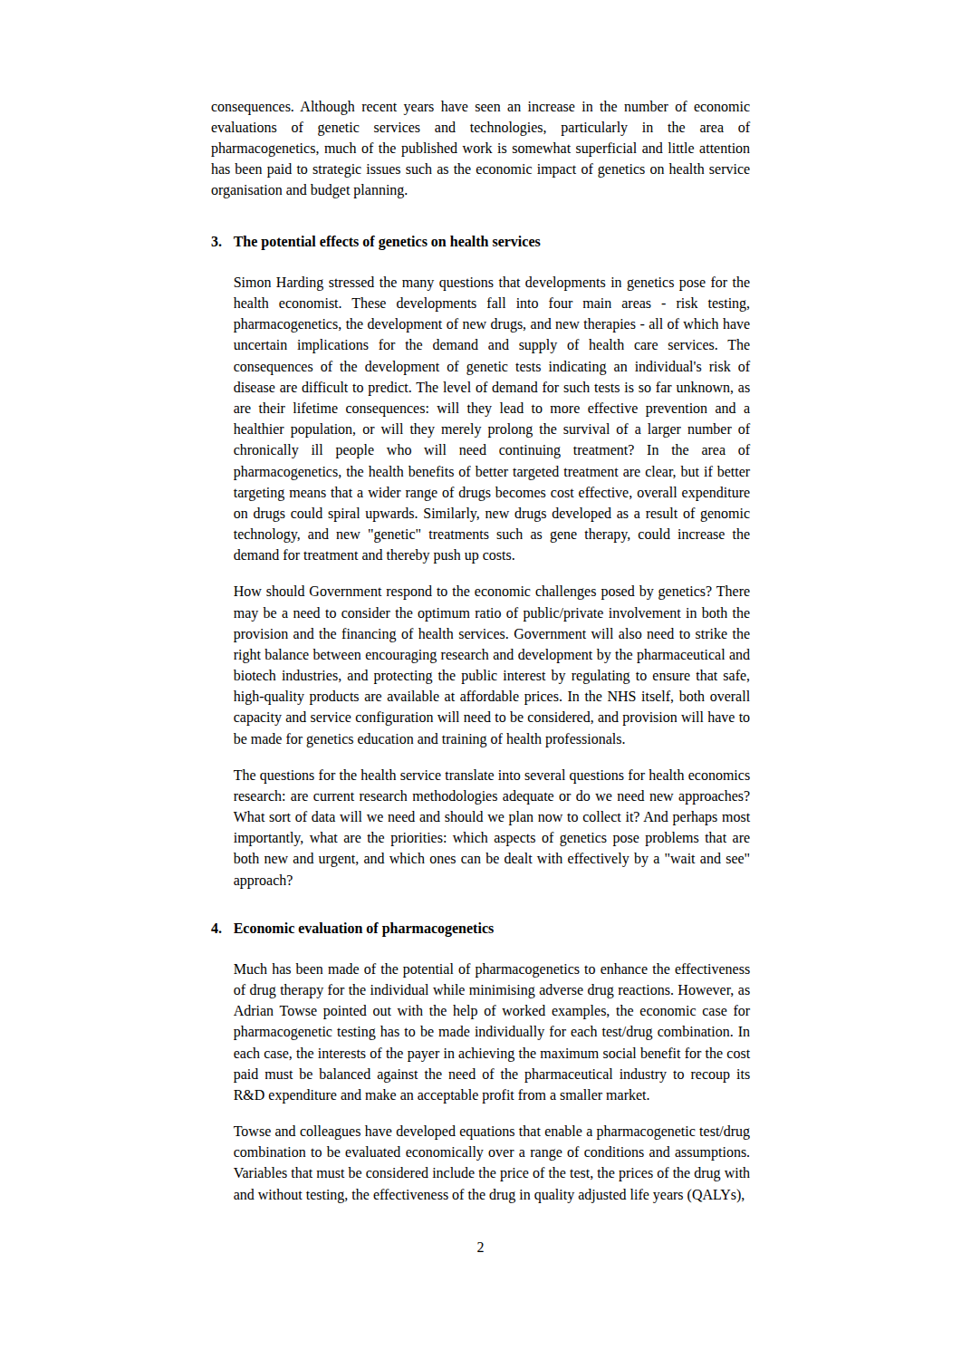consequences. Although recent years have seen an increase in the number of economic evaluations of genetic services and technologies, particularly in the area of pharmacogenetics, much of the published work is somewhat superficial and little attention has been paid to strategic issues such as the economic impact of genetics on health service organisation and budget planning.
3.
The potential effects of genetics on health services
Simon Harding stressed the many questions that developments in genetics pose for the health economist. These developments fall into four main areas - risk testing, pharmacogenetics, the development of new drugs, and new therapies - all of which have uncertain implications for the demand and supply of health care services. The consequences of the development of genetic tests indicating an individual's risk of disease are difficult to predict. The level of demand for such tests is so far unknown, as are their lifetime consequences: will they lead to more effective prevention and a healthier population, or will they merely prolong the survival of a larger number of chronically ill people who will need continuing treatment? In the area of pharmacogenetics, the health benefits of better targeted treatment are clear, but if better targeting means that a wider range of drugs becomes cost effective, overall expenditure on drugs could spiral upwards. Similarly, new drugs developed as a result of genomic technology, and new "genetic" treatments such as gene therapy, could increase the demand for treatment and thereby push up costs.
How should Government respond to the economic challenges posed by genetics? There may be a need to consider the optimum ratio of public/private involvement in both the provision and the financing of health services. Government will also need to strike the right balance between encouraging research and development by the pharmaceutical and biotech industries, and protecting the public interest by regulating to ensure that safe, high-quality products are available at affordable prices. In the NHS itself, both overall capacity and service configuration will need to be considered, and provision will have to be made for genetics education and training of health professionals.
The questions for the health service translate into several questions for health economics research: are current research methodologies adequate or do we need new approaches? What sort of data will we need and should we plan now to collect it? And perhaps most importantly, what are the priorities: which aspects of genetics pose problems that are both new and urgent, and which ones can be dealt with effectively by a "wait and see" approach?
4.
Economic evaluation of pharmacogenetics
Much has been made of the potential of pharmacogenetics to enhance the effectiveness of drug therapy for the individual while minimising adverse drug reactions. However, as Adrian Towse pointed out with the help of worked examples, the economic case for pharmacogenetic testing has to be made individually for each test/drug combination. In each case, the interests of the payer in achieving the maximum social benefit for the cost paid must be balanced against the need of the pharmaceutical industry to recoup its R&D expenditure and make an acceptable profit from a smaller market.
Towse and colleagues have developed equations that enable a pharmacogenetic test/drug combination to be evaluated economically over a range of conditions and assumptions. Variables that must be considered include the price of the test, the prices of the drug with and without testing, the effectiveness of the drug in quality adjusted life years (QALYs),
2